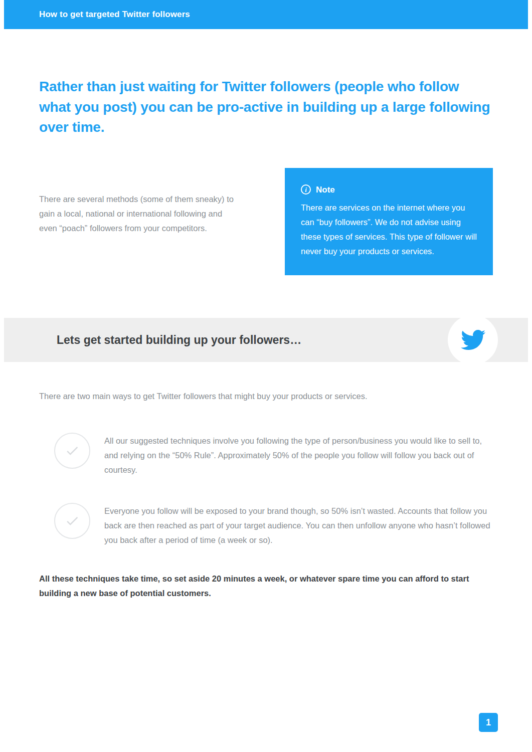How to get targeted Twitter followers
Rather than just waiting for Twitter followers (people who follow what you post) you can be pro-active in building up a large following over time.
There are several methods (some of them sneaky) to gain a local, national or international following and even “poach” followers from your competitors.
i Note
There are services on the internet where you can “buy followers”. We do not advise using these types of services. This type of follower will never buy your products or services.
Lets get started building up your followers…
There are two main ways to get Twitter followers that might buy your products or services.
All our suggested techniques involve you following the type of person/business you would like to sell to, and relying on the “50% Rule”. Approximately 50% of the people you follow will follow you back out of courtesy.
Everyone you follow will be exposed to your brand though, so 50% isn’t wasted. Accounts that follow you back are then reached as part of your target audience. You can then unfollow anyone who hasn’t followed you back after a period of time (a week or so).
All these techniques take time, so set aside 20 minutes a week, or whatever spare time you can afford to start building a new base of potential customers.
1